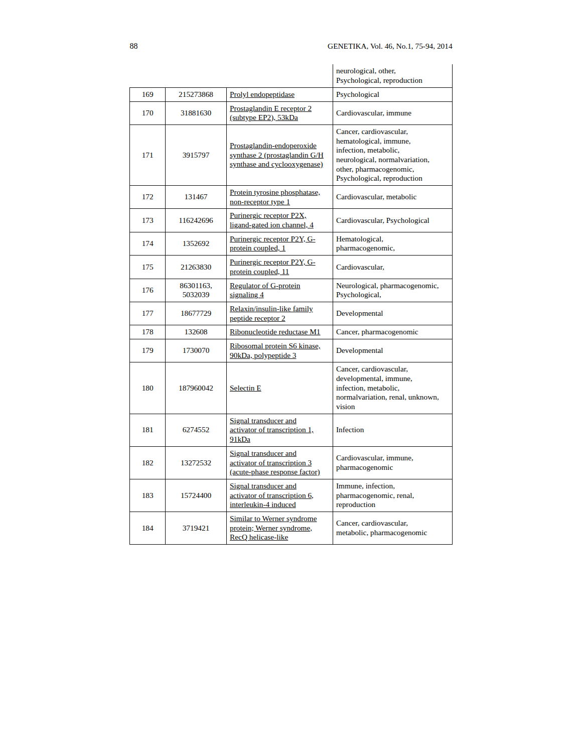88
GENETIKA, Vol. 46, No.1, 75-94, 2014
| | | | neurological, other, Psychological, reproduction |
| 169 | 215273868 | Prolyl endopeptidase | Psychological |
| 170 | 31881630 | Prostaglandin E receptor 2 (subtype EP2), 53kDa | Cardiovascular, immune |
| 171 | 3915797 | Prostaglandin-endoperoxide synthase 2 (prostaglandin G/H synthase and cyclooxygenase) | Cancer, cardiovascular, hematological, immune, infection, metabolic, neurological, normalvariation, other, pharmacogenomic, Psychological, reproduction |
| 172 | 131467 | Protein tyrosine phosphatase, non-receptor type 1 | Cardiovascular, metabolic |
| 173 | 116242696 | Purinergic receptor P2X, ligand-gated ion channel, 4 | Cardiovascular, Psychological |
| 174 | 1352692 | Purinergic receptor P2Y, G- protein coupled, 1 | Hematological, pharmacogenomic, |
| 175 | 21263830 | Purinergic receptor P2Y, G- protein coupled, 11 | Cardiovascular, |
| 176 | 86301163, 5032039 | Regulator of G-protein signaling 4 | Neurological, pharmacogenomic, Psychological, |
| 177 | 18677729 | Relaxin/insulin-like family peptide receptor 2 | Developmental |
| 178 | 132608 | Ribonucleotide reductase M1 | Cancer, pharmacogenomic |
| 179 | 1730070 | Ribosomal protein S6 kinase, 90kDa, polypeptide 3 | Developmental |
| 180 | 187960042 | Selectin E | Cancer, cardiovascular, developmental, immune, infection, metabolic, normalvariation, renal, unknown, vision |
| 181 | 6274552 | Signal transducer and activator of transcription 1, 91kDa | Infection |
| 182 | 13272532 | Signal transducer and activator of transcription 3 (acute-phase response factor) | Cardiovascular, immune, pharmacogenomic |
| 183 | 15724400 | Signal transducer and activator of transcription 6, interleukin-4 induced | Immune, infection, pharmacogenomic, renal, reproduction |
| 184 | 3719421 | Similar to Werner syndrome protein; Werner syndrome, RecQ helicase-like | Cancer, cardiovascular, metabolic, pharmacogenomic |